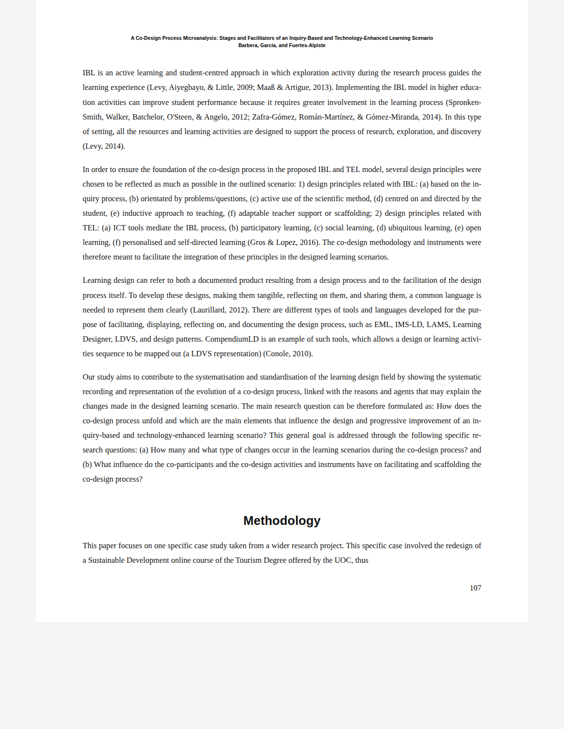A Co-Design Process Microanalysis: Stages and Facilitators of an Inquiry-Based and Technology-Enhanced Learning Scenario Barbera, Garcia, and Fuertes-Alpiste
IBL is an active learning and student-centred approach in which exploration activity during the research process guides the learning experience (Levy, Aiyegbayo, & Little, 2009; Maaß & Artigue, 2013). Implementing the IBL model in higher education activities can improve student performance because it requires greater involvement in the learning process (Spronken-Smith, Walker, Batchelor, O'Steen, & Angelo, 2012; Zafra-Gómez, Román-Martínez, & Gómez-Miranda, 2014). In this type of setting, all the resources and learning activities are designed to support the process of research, exploration, and discovery (Levy, 2014).
In order to ensure the foundation of the co-design process in the proposed IBL and TEL model, several design principles were chosen to be reflected as much as possible in the outlined scenario: 1) design principles related with IBL: (a) based on the inquiry process, (b) orientated by problems/questions, (c) active use of the scientific method, (d) centred on and directed by the student, (e) inductive approach to teaching, (f) adaptable teacher support or scaffolding; 2) design principles related with TEL: (a) ICT tools mediate the IBL process, (b) participatory learning, (c) social learning, (d) ubiquitous learning, (e) open learning, (f) personalised and self-directed learning (Gros & Lopez, 2016). The co-design methodology and instruments were therefore meant to facilitate the integration of these principles in the designed learning scenarios.
Learning design can refer to both a documented product resulting from a design process and to the facilitation of the design process itself. To develop these designs, making them tangible, reflecting on them, and sharing them, a common language is needed to represent them clearly (Laurillard, 2012). There are different types of tools and languages developed for the purpose of facilitating, displaying, reflecting on, and documenting the design process, such as EML, IMS-LD, LAMS, Learning Designer, LDVS, and design patterns. CompendiumLD is an example of such tools, which allows a design or learning activities sequence to be mapped out (a LDVS representation) (Conole, 2010).
Our study aims to contribute to the systematisation and standardisation of the learning design field by showing the systematic recording and representation of the evolution of a co-design process, linked with the reasons and agents that may explain the changes made in the designed learning scenario. The main research question can be therefore formulated as: How does the co-design process unfold and which are the main elements that influence the design and progressive improvement of an inquiry-based and technology-enhanced learning scenario? This general goal is addressed through the following specific research questions: (a) How many and what type of changes occur in the learning scenarios during the co-design process? and (b) What influence do the co-participants and the co-design activities and instruments have on facilitating and scaffolding the co-design process?
Methodology
This paper focuses on one specific case study taken from a wider research project. This specific case involved the redesign of a Sustainable Development online course of the Tourism Degree offered by the UOC, thus
107